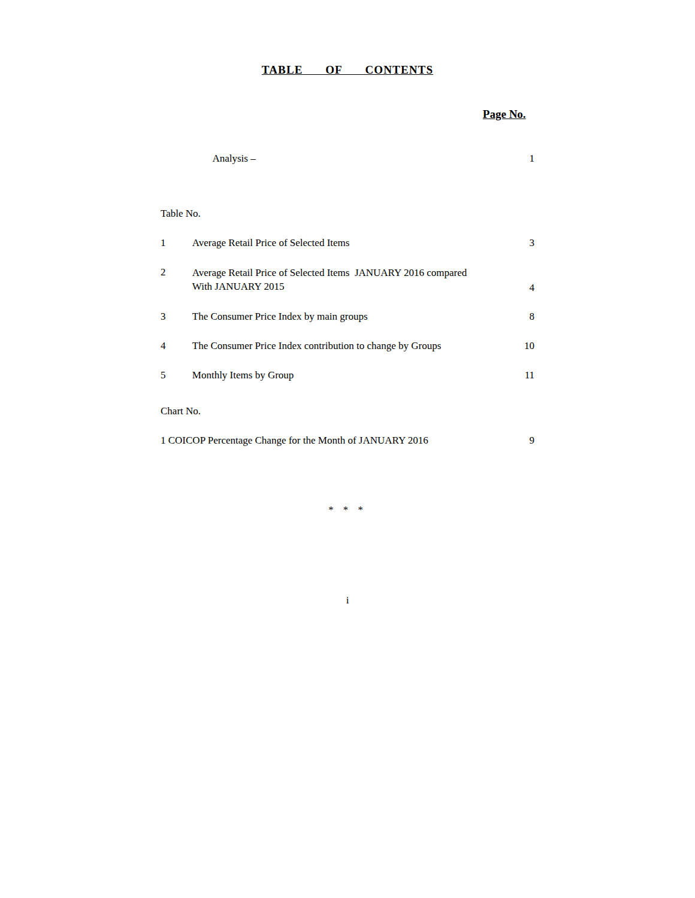TABLE OF CONTENTS
Page No.
| | Analysis – | 1 |
| Table No. | |
| 1 | Average Retail Price of Selected Items | 3 |
| 2 | Average Retail Price of Selected Items JANUARY 2016 compared With JANUARY 2015 | 4 |
| 3 | The Consumer Price Index by main groups | 8 |
| 4 | The Consumer Price Index contribution to change by Groups | 10 |
| 5 | Monthly Items by Group | 11 |
| Chart No. | |
| 1 COICOP Percentage Change for the Month of JANUARY 2016 | 9 |
* * *
i